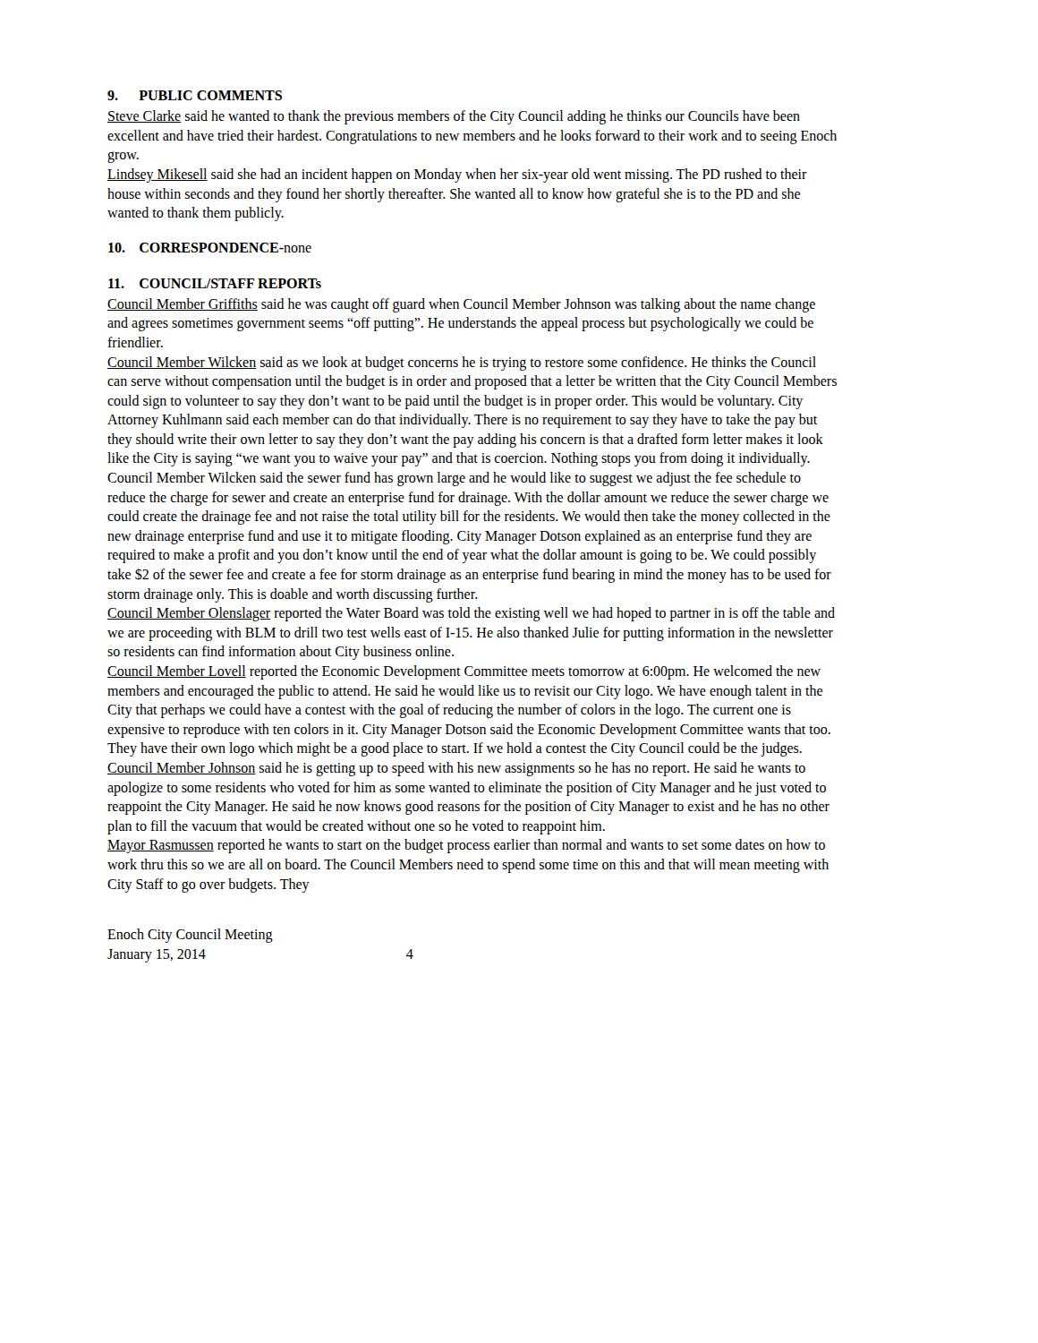9. PUBLIC COMMENTS
Steve Clarke said he wanted to thank the previous members of the City Council adding he thinks our Councils have been excellent and have tried their hardest. Congratulations to new members and he looks forward to their work and to seeing Enoch grow.
Lindsey Mikesell said she had an incident happen on Monday when her six-year old went missing. The PD rushed to their house within seconds and they found her shortly thereafter. She wanted all to know how grateful she is to the PD and she wanted to thank them publicly.
10. CORRESPONDENCE-none
11. COUNCIL/STAFF REPORTs
Council Member Griffiths said he was caught off guard when Council Member Johnson was talking about the name change and agrees sometimes government seems “off putting”. He understands the appeal process but psychologically we could be friendlier.
Council Member Wilcken said as we look at budget concerns he is trying to restore some confidence. He thinks the Council can serve without compensation until the budget is in order and proposed that a letter be written that the City Council Members could sign to volunteer to say they don’t want to be paid until the budget is in proper order. This would be voluntary. City Attorney Kuhlmann said each member can do that individually. There is no requirement to say they have to take the pay but they should write their own letter to say they don’t want the pay adding his concern is that a drafted form letter makes it look like the City is saying “we want you to waive your pay” and that is coercion. Nothing stops you from doing it individually. Council Member Wilcken said the sewer fund has grown large and he would like to suggest we adjust the fee schedule to reduce the charge for sewer and create an enterprise fund for drainage. With the dollar amount we reduce the sewer charge we could create the drainage fee and not raise the total utility bill for the residents. We would then take the money collected in the new drainage enterprise fund and use it to mitigate flooding. City Manager Dotson explained as an enterprise fund they are required to make a profit and you don’t know until the end of year what the dollar amount is going to be. We could possibly take $2 of the sewer fee and create a fee for storm drainage as an enterprise fund bearing in mind the money has to be used for storm drainage only. This is doable and worth discussing further.
Council Member Olenslager reported the Water Board was told the existing well we had hoped to partner in is off the table and we are proceeding with BLM to drill two test wells east of I-15. He also thanked Julie for putting information in the newsletter so residents can find information about City business online.
Council Member Lovell reported the Economic Development Committee meets tomorrow at 6:00pm. He welcomed the new members and encouraged the public to attend. He said he would like us to revisit our City logo. We have enough talent in the City that perhaps we could have a contest with the goal of reducing the number of colors in the logo. The current one is expensive to reproduce with ten colors in it. City Manager Dotson said the Economic Development Committee wants that too. They have their own logo which might be a good place to start. If we hold a contest the City Council could be the judges.
Council Member Johnson said he is getting up to speed with his new assignments so he has no report. He said he wants to apologize to some residents who voted for him as some wanted to eliminate the position of City Manager and he just voted to reappoint the City Manager. He said he now knows good reasons for the position of City Manager to exist and he has no other plan to fill the vacuum that would be created without one so he voted to reappoint him.
Mayor Rasmussen reported he wants to start on the budget process earlier than normal and wants to set some dates on how to work thru this so we are all on board. The Council Members need to spend some time on this and that will mean meeting with City Staff to go over budgets. They
Enoch City Council Meeting
January 15, 20144